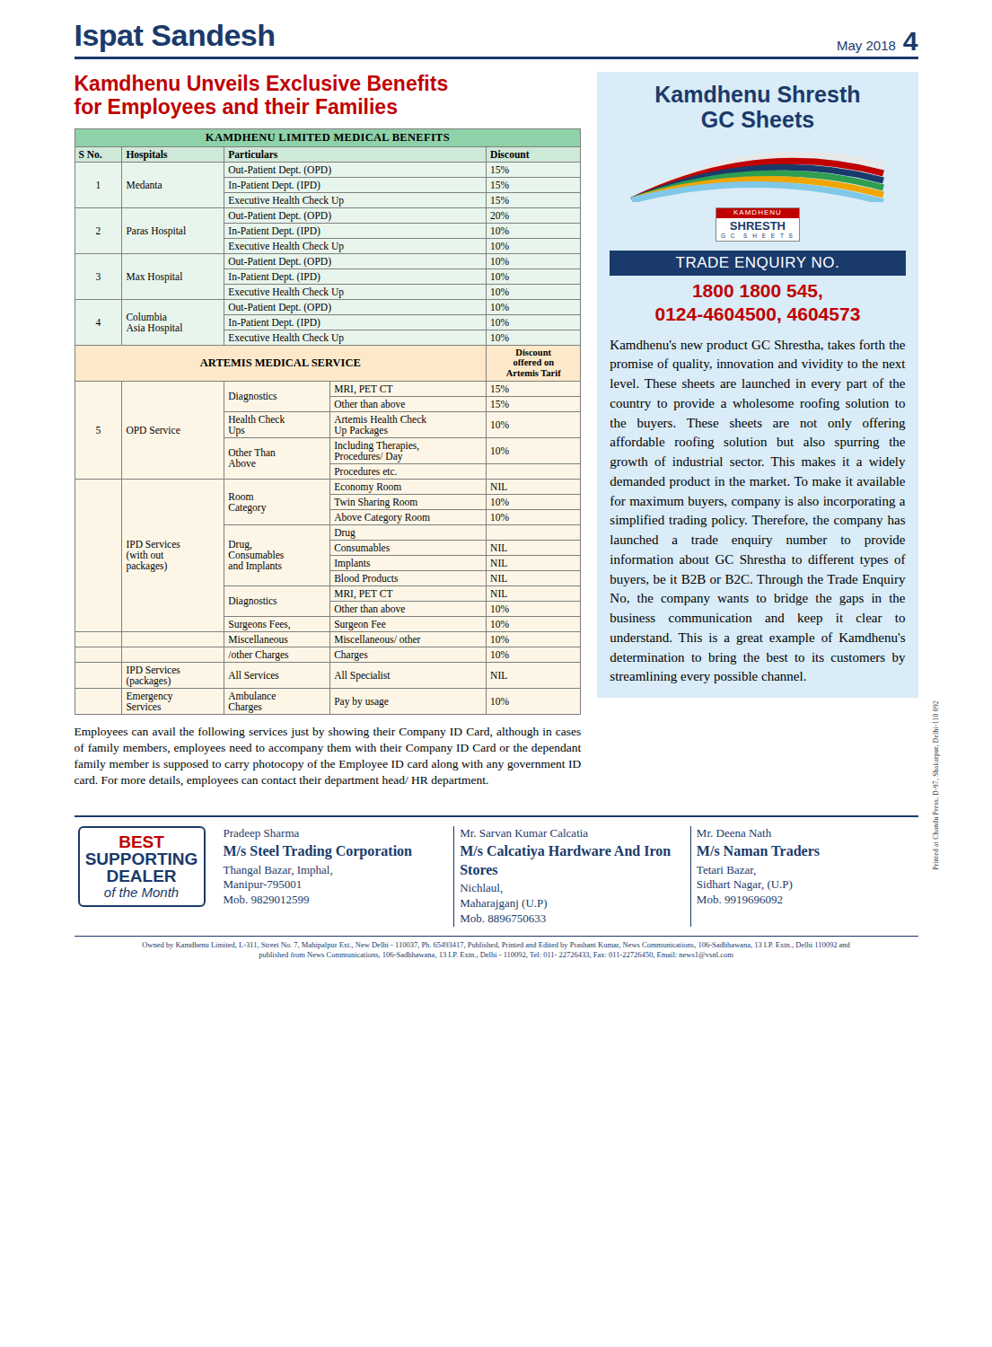Ispat Sandesh
May 2018 4
Kamdhenu Unveils Exclusive Benefits
for Employees and their Families
| KAMDHENU LIMITED MEDICAL BENEFITS |
| S No. | Hospitals | Particulars | Discount |
| 1 | Medanta | Out-Patient Dept. (OPD) | 15% |
| In-Patient Dept. (IPD) | 15% |
| Executive Health Check Up | 15% |
| 2 | Paras Hospital | Out-Patient Dept. (OPD) | 20% |
| In-Patient Dept. (IPD) | 10% |
| Executive Health Check Up | 10% |
| 3 | Max Hospital | Out-Patient Dept. (OPD) | 10% |
| In-Patient Dept. (IPD) | 10% |
| Executive Health Check Up | 10% |
| 4 | Columbia Asia Hospital | Out-Patient Dept. (OPD) | 10% |
| In-Patient Dept. (IPD) | 10% |
| Executive Health Check Up | 10% |
| ARTEMIS MEDICAL SERVICE | Discount offered on Artemis Tarif |
| 5 | OPD Service | Diagnostics | MRI, PET CT | 15% |
| Other than above | 15% |
| Health Check Ups | Artemis Health Check Up Packages | 10% |
| Other Than Above | Including Therapies, Procedures/ Day | 10% |
| Procedures etc. | |
| | IPD Services (with out packages) | Room Category | Economy Room | NIL |
| Twin Sharing Room | 10% |
| Above Category Room | 10% |
| Drug, Consumables and Implants | Drug | |
| Consumables | NIL |
| Implants | NIL |
| Blood Products | NIL |
| Diagnostics | MRI, PET CT | NIL |
| Other than above | 10% |
| Surgeons Fees, | Surgeon Fee | 10% |
| | | Miscellaneous | Miscellaneous/ other | 10% |
| | | /other Charges | Charges | 10% |
| | IPD Services (packages) | All Services | All Specialist | NIL |
| | Emergency Services | Ambulance Charges | Pay by usage | 10% |
Employees can avail the following services just by showing their Company ID Card, although in cases of family members, employees need to accompany them with their Company ID Card or the dependant family member is supposed to carry photocopy of the Employee ID card along with any government ID card. For more details, employees can contact their department head/ HR department.
Kamdhenu Shresth
GC Sheets
KAMDHENU
SHRESTH
G C S H E E T S
TRADE ENQUIRY NO.
1800 1800 545,
0124-4604500, 4604573
Kamdhenu's new product GC Shrestha, takes forth the promise of quality, innovation and vividity to the next level. These sheets are launched in every part of the country to provide a wholesome roofing solution to the buyers. These sheets are not only offering affordable roofing solution but also spurring the growth of industrial sector. This makes it a widely demanded product in the market. To make it available for maximum buyers, company is also incorporating a simplified trading policy. Therefore, the company has launched a trade enquiry number to provide information about GC Shrestha to different types of buyers, be it B2B or B2C. Through the Trade Enquiry No, the company wants to bridge the gaps in the business communication and keep it clear to understand. This is a great example of Kamdhenu's determination to bring the best to its customers by streamlining every possible channel.
BEST
SUPPORTING
DEALER
of the Month
Pradeep Sharma M/s Steel Trading Corporation Thangal Bazar, Imphal,
Manipur-795001
Mob. 9829012599
Mr. Sarvan Kumar Calcatia M/s Calcatiya Hardware And Iron Stores Nichlaul,
Maharajganj (U.P)
Mob. 8896750633
Mr. Deena Nath M/s Naman Traders Tetari Bazar,
Sidhart Nagar, (U.P)
Mob. 9919696092
Printed at Chandu Press, D-97, Shakarpur, Delhi-110 092
Owned by Kamdhenu Limited, L-311, Street No. 7, Mahipalpur Ext., New Delhi - 110037, Ph. 65493417, Published, Printed and Edited by Prashant Kumar, News Communications, 106-Sadbhawana, 13 I.P. Extn., Delhi 110092 and
published from News Communications, 106-Sadbhawana, 13 I.P. Extn., Delhi - 110092, Tel: 011- 22726433, Fax: 011-22726450, Email: news1@vsnl.com